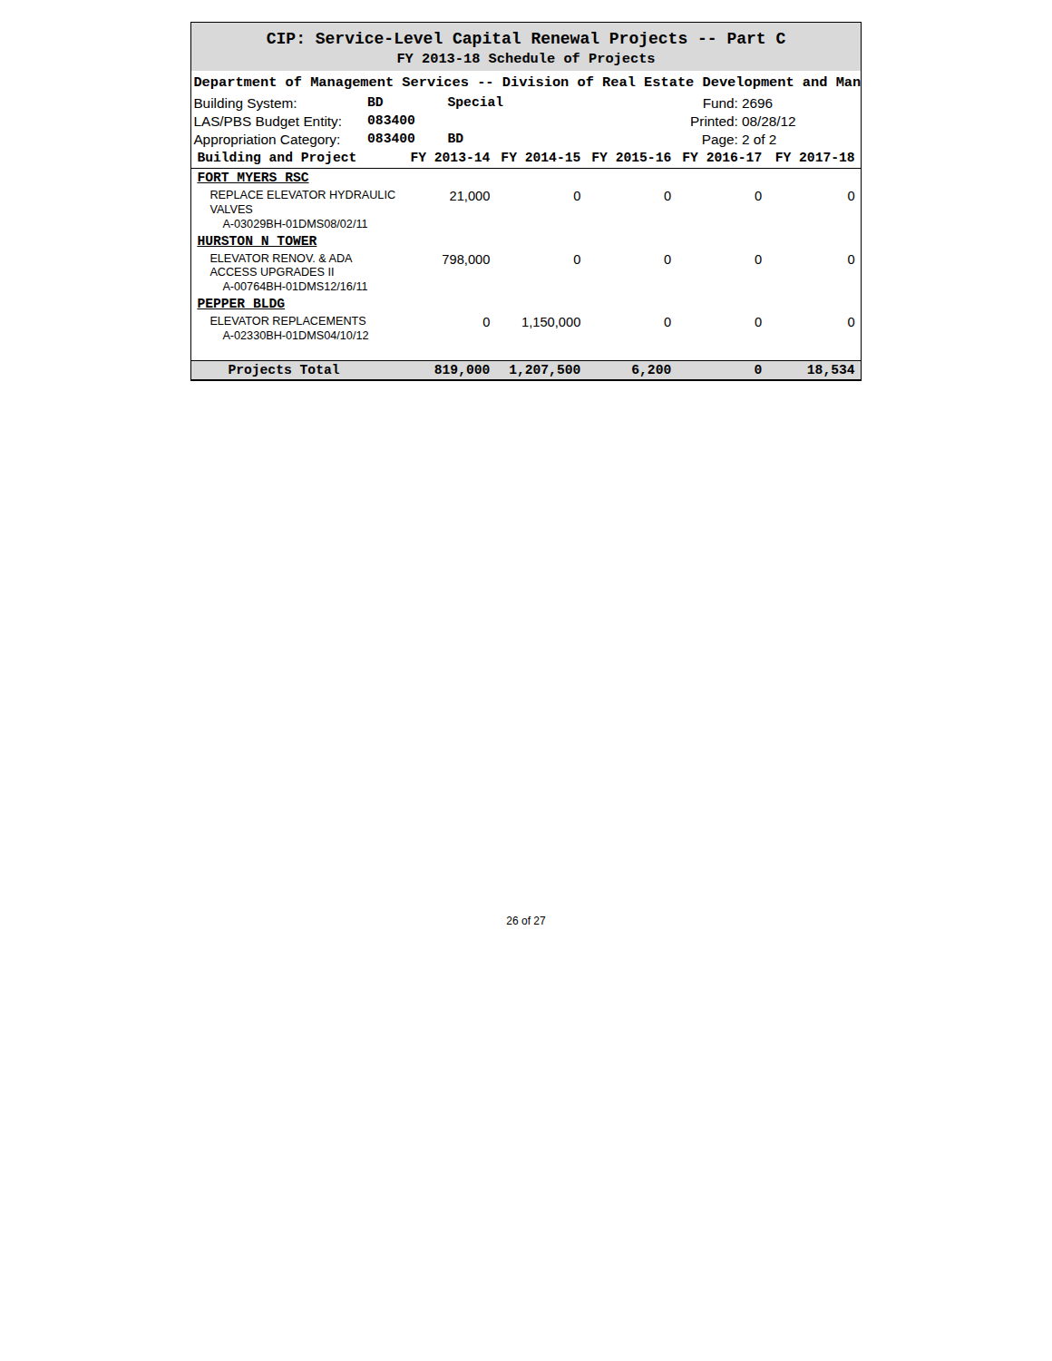CIP: Service-Level Capital Renewal Projects -- Part C
FY 2013-18 Schedule of Projects
Department of Management Services -- Division of Real Estate Development and Management
| Building System: | BD | Special | Fund: | 2696 |
| LAS/PBS Budget Entity: | 083400 | | Printed: | 08/28/12 |
| Appropriation Category: | 083400 | BD | Page: | 2 of 2 |
| Building and Project | FY 2013-14 | FY 2014-15 | FY 2015-16 | FY 2016-17 | FY 2017-18 |
| --- | --- | --- | --- | --- | --- |
| FORT MYERS RSC |
| REPLACE ELEVATOR HYDRAULIC VALVES A-03029BH-01DMS08/02/11 | 21,000 | 0 | 0 | 0 | 0 |
| HURSTON N TOWER |
| ELEVATOR RENOV. & ADA ACCESS UPGRADES II A-00764BH-01DMS12/16/11 | 798,000 | 0 | 0 | 0 | 0 |
| PEPPER BLDG |
| ELEVATOR REPLACEMENTS A-02330BH-01DMS04/10/12 | 0 | 1,150,000 | 0 | 0 | 0 |
| Projects Total | 819,000 | 1,207,500 | 6,200 | 0 | 18,534 |
26 of 27